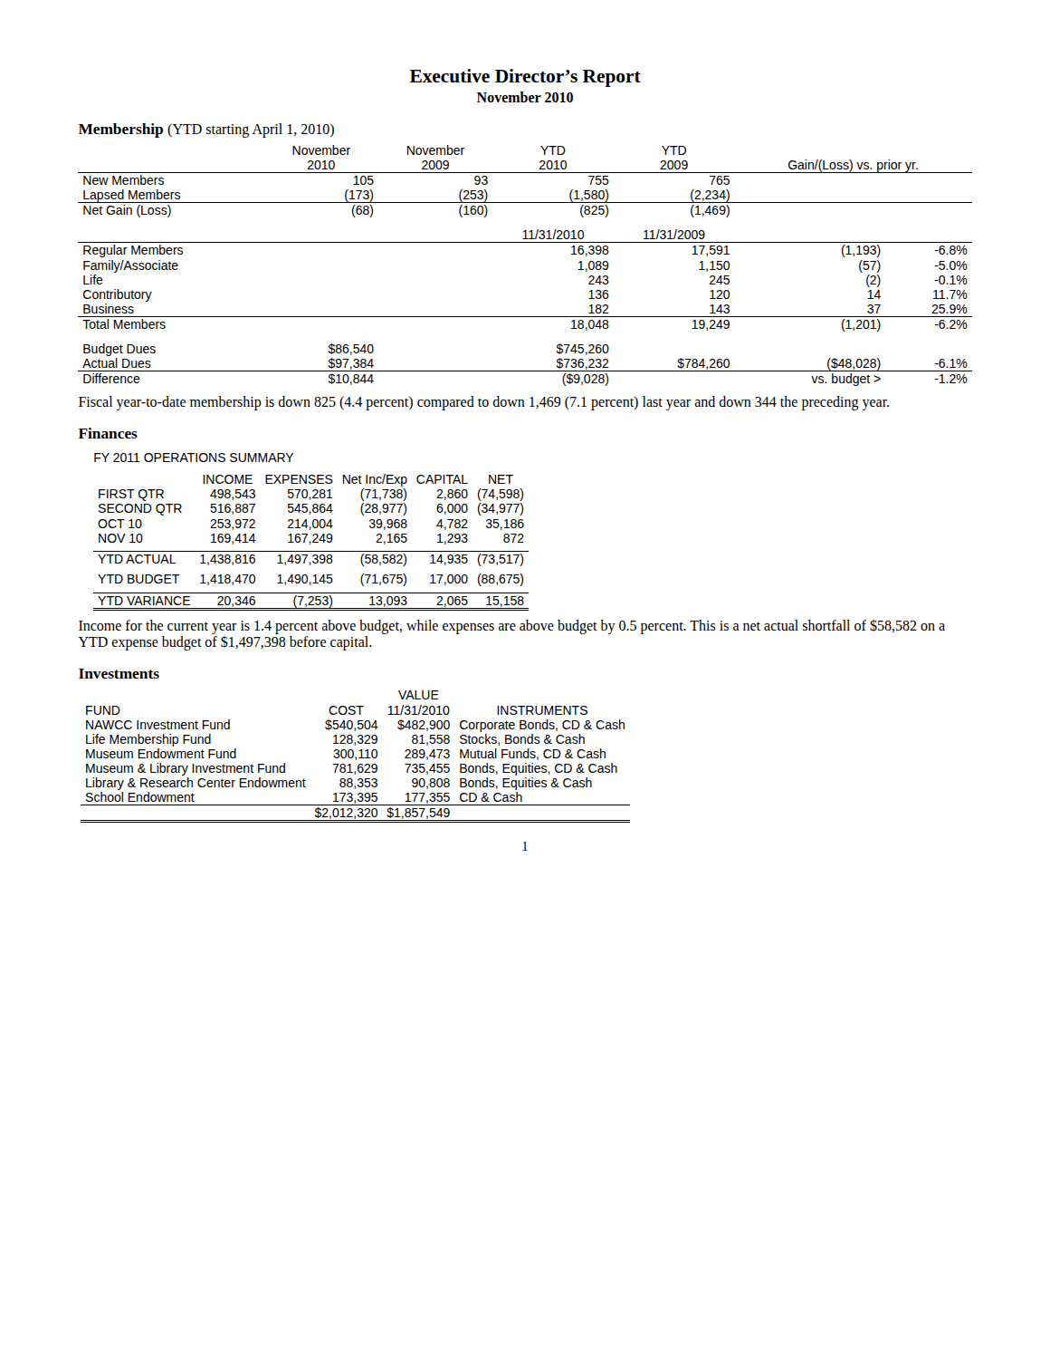Executive Director’s Report
November 2010
Membership (YTD starting April 1, 2010)
| | November | November | YTD | YTD | |
| | 2010 | 2009 | 2010 | 2009 | Gain/(Loss) vs. prior yr. |
| New Members | 105 | 93 | 755 | 765 | | |
| Lapsed Members | (173) | (253) | (1,580) | (2,234) | | |
| Net Gain (Loss) | (68) | (160) | (825) | (1,469) | | |
| | | | 11/31/2010 | 11/31/2009 | | |
| Regular Members | | | 16,398 | 17,591 | (1,193) | -6.8% |
| Family/Associate | | | 1,089 | 1,150 | (57) | -5.0% |
| Life | | | 243 | 245 | (2) | -0.1% |
| Contributory | | | 136 | 120 | 14 | 11.7% |
| Business | | | 182 | 143 | 37 | 25.9% |
| Total Members | | | 18,048 | 19,249 | (1,201) | -6.2% |
| Budget Dues | $86,540 | | $745,260 | | | |
| Actual Dues | $97,384 | | $736,232 | $784,260 | ($48,028) | -6.1% |
| Difference | $10,844 | | ($9,028) | | vs. budget > | -1.2% |
Fiscal year-to-date membership is down 825 (4.4 percent) compared to down 1,469 (7.1 percent) last year and down 344 the preceding year.
Finances
FY 2011 OPERATIONS SUMMARY
| | INCOME | EXPENSES | Net Inc/Exp | CAPITAL | NET |
| FIRST QTR | 498,543 | 570,281 | (71,738) | 2,860 | (74,598) |
| SECOND QTR | 516,887 | 545,864 | (28,977) | 6,000 | (34,977) |
| OCT 10 | 253,972 | 214,004 | 39,968 | 4,782 | 35,186 |
| NOV 10 | 169,414 | 167,249 | 2,165 | 1,293 | 872 |
| YTD ACTUAL | 1,438,816 | 1,497,398 | (58,582) | 14,935 | (73,517) |
| YTD BUDGET | 1,418,470 | 1,490,145 | (71,675) | 17,000 | (88,675) |
| YTD VARIANCE | 20,346 | (7,253) | 13,093 | 2,065 | 15,158 |
Income for the current year is 1.4 percent above budget, while expenses are above budget by 0.5 percent. This is a net actual shortfall of $58,582 on a YTD expense budget of $1,497,398 before capital.
Investments
| | | VALUE | |
| FUND | COST | 11/31/2010 | INSTRUMENTS |
| NAWCC Investment Fund | $540,504 | $482,900 | Corporate Bonds, CD & Cash |
| Life Membership Fund | 128,329 | 81,558 | Stocks, Bonds & Cash |
| Museum Endowment Fund | 300,110 | 289,473 | Mutual Funds, CD & Cash |
| Museum & Library Investment Fund | 781,629 | 735,455 | Bonds, Equities, CD & Cash |
| Library & Research Center Endowment | 88,353 | 90,808 | Bonds, Equities & Cash |
| School Endowment | 173,395 | 177,355 | CD & Cash |
| | $2,012,320 | $1,857,549 | |
1